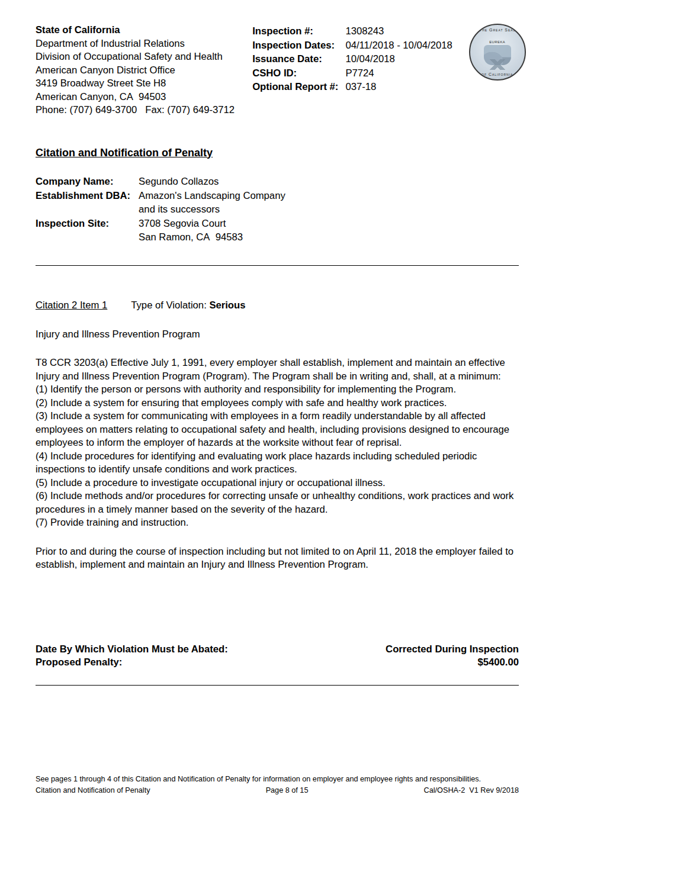State of California
Department of Industrial Relations
Division of Occupational Safety and Health
American Canyon District Office
3419 Broadway Street Ste H8
American Canyon, CA 94503
Phone: (707) 649-3700 Fax: (707) 649-3712
| Inspection #: | 1308243 |
| Inspection Dates: | 04/11/2018 - 10/04/2018 |
| Issuance Date: | 10/04/2018 |
| CSHO ID: | P7724 |
| Optional Report #: | 037-18 |
The Great Seal
EUREKA
of California
Citation and Notification of Penalty
| Company Name: | Segundo Collazos |
| Establishment DBA: | Amazon's Landscaping Company and its successors |
| Inspection Site: | 3708 Segovia Court San Ramon, CA 94583 |
Citation 2 Item 1
Type of Violation: Serious
Injury and Illness Prevention Program
T8 CCR 3203(a) Effective July 1, 1991, every employer shall establish, implement and maintain an effective Injury and Illness Prevention Program (Program). The Program shall be in writing and, shall, at a minimum:
(1) Identify the person or persons with authority and responsibility for implementing the Program.
(2) Include a system for ensuring that employees comply with safe and healthy work practices.
(3) Include a system for communicating with employees in a form readily understandable by all affected employees on matters relating to occupational safety and health, including provisions designed to encourage employees to inform the employer of hazards at the worksite without fear of reprisal.
(4) Include procedures for identifying and evaluating work place hazards including scheduled periodic inspections to identify unsafe conditions and work practices.
(5) Include a procedure to investigate occupational injury or occupational illness.
(6) Include methods and/or procedures for correcting unsafe or unhealthy conditions, work practices and work procedures in a timely manner based on the severity of the hazard.
(7) Provide training and instruction.
Prior to and during the course of inspection including but not limited to on April 11, 2018 the employer failed to establish, implement and maintain an Injury and Illness Prevention Program.
| Date By Which Violation Must be Abated: | Corrected During Inspection |
| Proposed Penalty: | $5400.00 |
See pages 1 through 4 of this Citation and Notification of Penalty for information on employer and employee rights and responsibilities.
Citation and Notification of Penalty
Page 8 of 15
Cal/OSHA-2 V1 Rev 9/2018